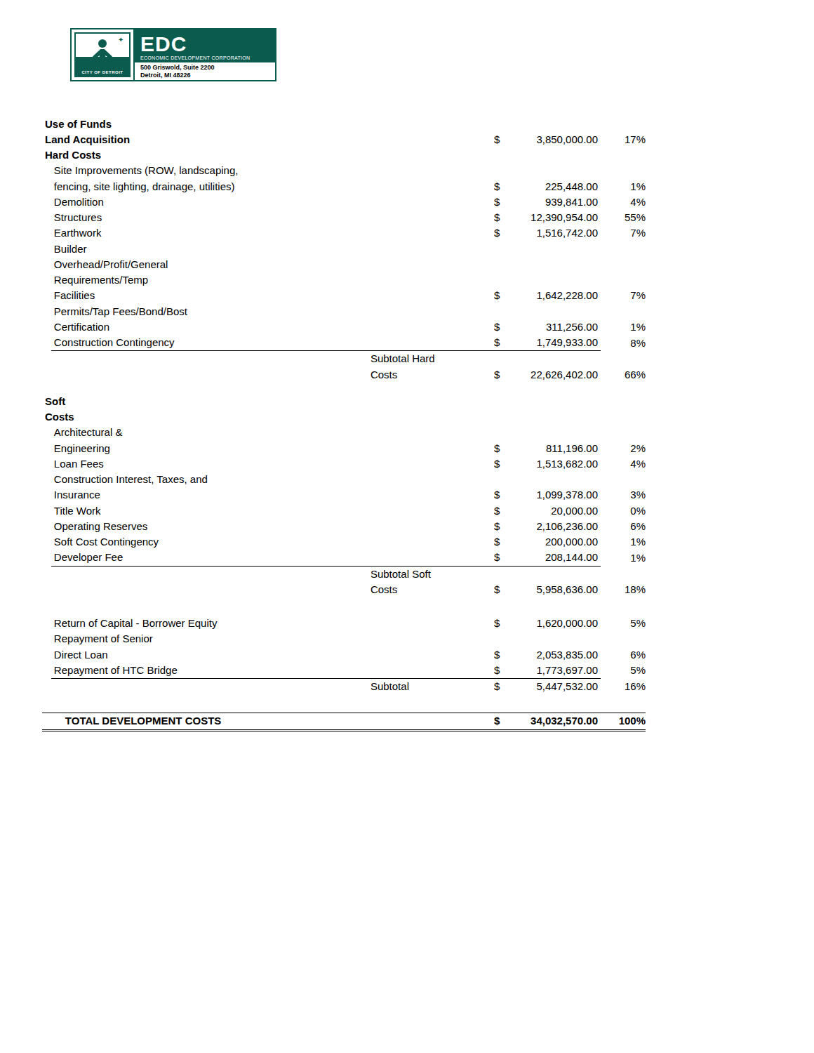✦
CITY OF DETROIT
EDC
ECONOMIC DEVELOPMENT CORPORATION
500 Griswold, Suite 2200
Detroit, MI 48226
| Use of Funds | | | | |
| Land Acquisition | | $ | 3,850,000.00 | 17% |
| Hard Costs | | | | |
| | Site Improvements (ROW, landscaping, | | | | |
| | fencing, site lighting, drainage, utilities) | | $ | 225,448.00 | 1% |
| | Demolition | | $ | 939,841.00 | 4% |
| | Structures | | $ | 12,390,954.00 | 55% |
| | Earthwork | | $ | 1,516,742.00 | 7% |
| | Builder | | | | |
| | Overhead/Profit/General | | | | |
| | Requirements/Temp | | | | |
| | Facilities | | $ | 1,642,228.00 | 7% |
| | Permits/Tap Fees/Bond/Bost | | | | |
| | Certification | | $ | 311,256.00 | 1% |
| | Construction Contingency | | $ | 1,749,933.00 | 8% |
| | | Subtotal Hard | | | |
| | | Costs | $ | 22,626,402.00 | 66% |
| Soft | | | | |
| Costs | | | | |
| | Architectural & | | | | |
| | Engineering | | $ | 811,196.00 | 2% |
| | Loan Fees | | $ | 1,513,682.00 | 4% |
| | Construction Interest, Taxes, and | | | | |
| | Insurance | | $ | 1,099,378.00 | 3% |
| | Title Work | | $ | 20,000.00 | 0% |
| | Operating Reserves | | $ | 2,106,236.00 | 6% |
| | Soft Cost Contingency | | $ | 200,000.00 | 1% |
| | Developer Fee | | $ | 208,144.00 | 1% |
| | | Subtotal Soft | | | |
| | | Costs | $ | 5,958,636.00 | 18% |
| | Return of Capital - Borrower Equity | | $ | 1,620,000.00 | 5% |
| | Repayment of Senior | | | | |
| | Direct Loan | | $ | 2,053,835.00 | 6% |
| | Repayment of HTC Bridge | | $ | 1,773,697.00 | 5% |
| | | Subtotal | $ | 5,447,532.00 | 16% |
| | TOTAL DEVELOPMENT COSTS | $ | 34,032,570.00 | 100% |